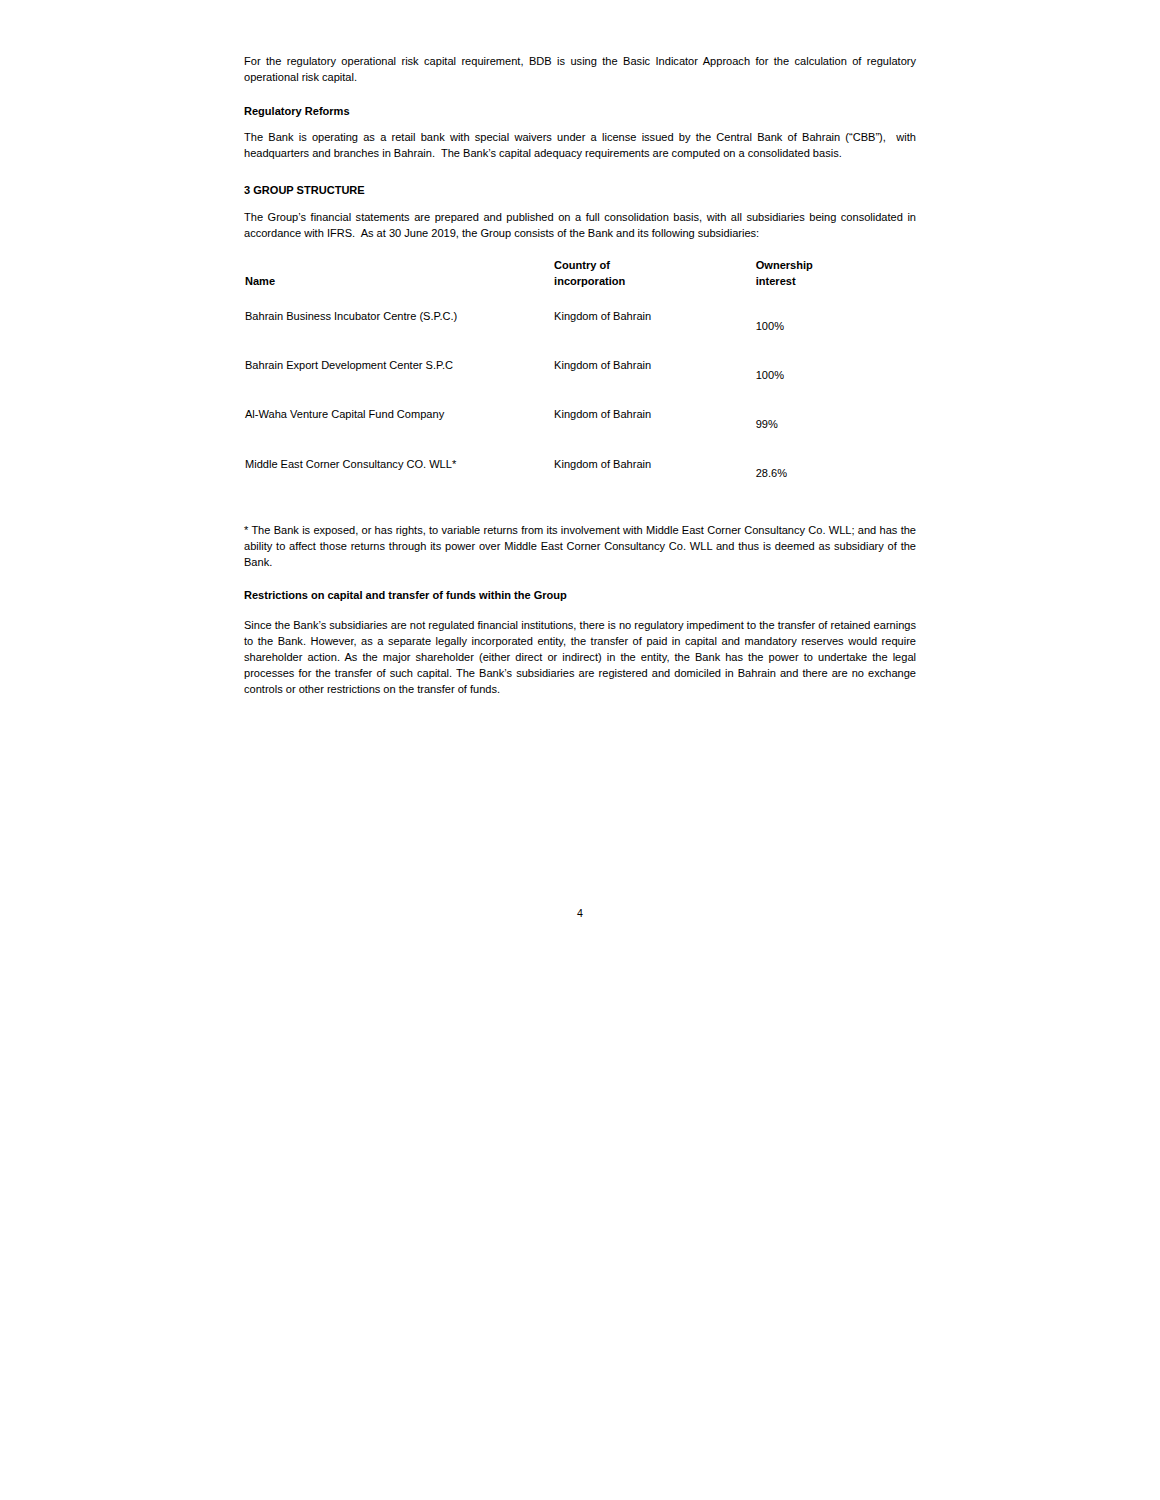For the regulatory operational risk capital requirement, BDB is using the Basic Indicator Approach for the calculation of regulatory operational risk capital.
Regulatory Reforms
The Bank is operating as a retail bank with special waivers under a license issued by the Central Bank of Bahrain (“CBB”), with headquarters and branches in Bahrain. The Bank’s capital adequacy requirements are computed on a consolidated basis.
3 GROUP STRUCTURE
The Group’s financial statements are prepared and published on a full consolidation basis, with all subsidiaries being consolidated in accordance with IFRS. As at 30 June 2019, the Group consists of the Bank and its following subsidiaries:
| Name | Country of incorporation | Ownership interest |
| --- | --- | --- |
| Bahrain Business Incubator Centre (S.P.C.) | Kingdom of Bahrain | 100% |
| Bahrain Export Development Center S.P.C | Kingdom of Bahrain | 100% |
| Al-Waha Venture Capital Fund Company | Kingdom of Bahrain | 99% |
| Middle East Corner Consultancy CO. WLL* | Kingdom of Bahrain | 28.6% |
* The Bank is exposed, or has rights, to variable returns from its involvement with Middle East Corner Consultancy Co. WLL; and has the ability to affect those returns through its power over Middle East Corner Consultancy Co. WLL and thus is deemed as subsidiary of the Bank.
Restrictions on capital and transfer of funds within the Group
Since the Bank’s subsidiaries are not regulated financial institutions, there is no regulatory impediment to the transfer of retained earnings to the Bank. However, as a separate legally incorporated entity, the transfer of paid in capital and mandatory reserves would require shareholder action. As the major shareholder (either direct or indirect) in the entity, the Bank has the power to undertake the legal processes for the transfer of such capital. The Bank’s subsidiaries are registered and domiciled in Bahrain and there are no exchange controls or other restrictions on the transfer of funds.
4